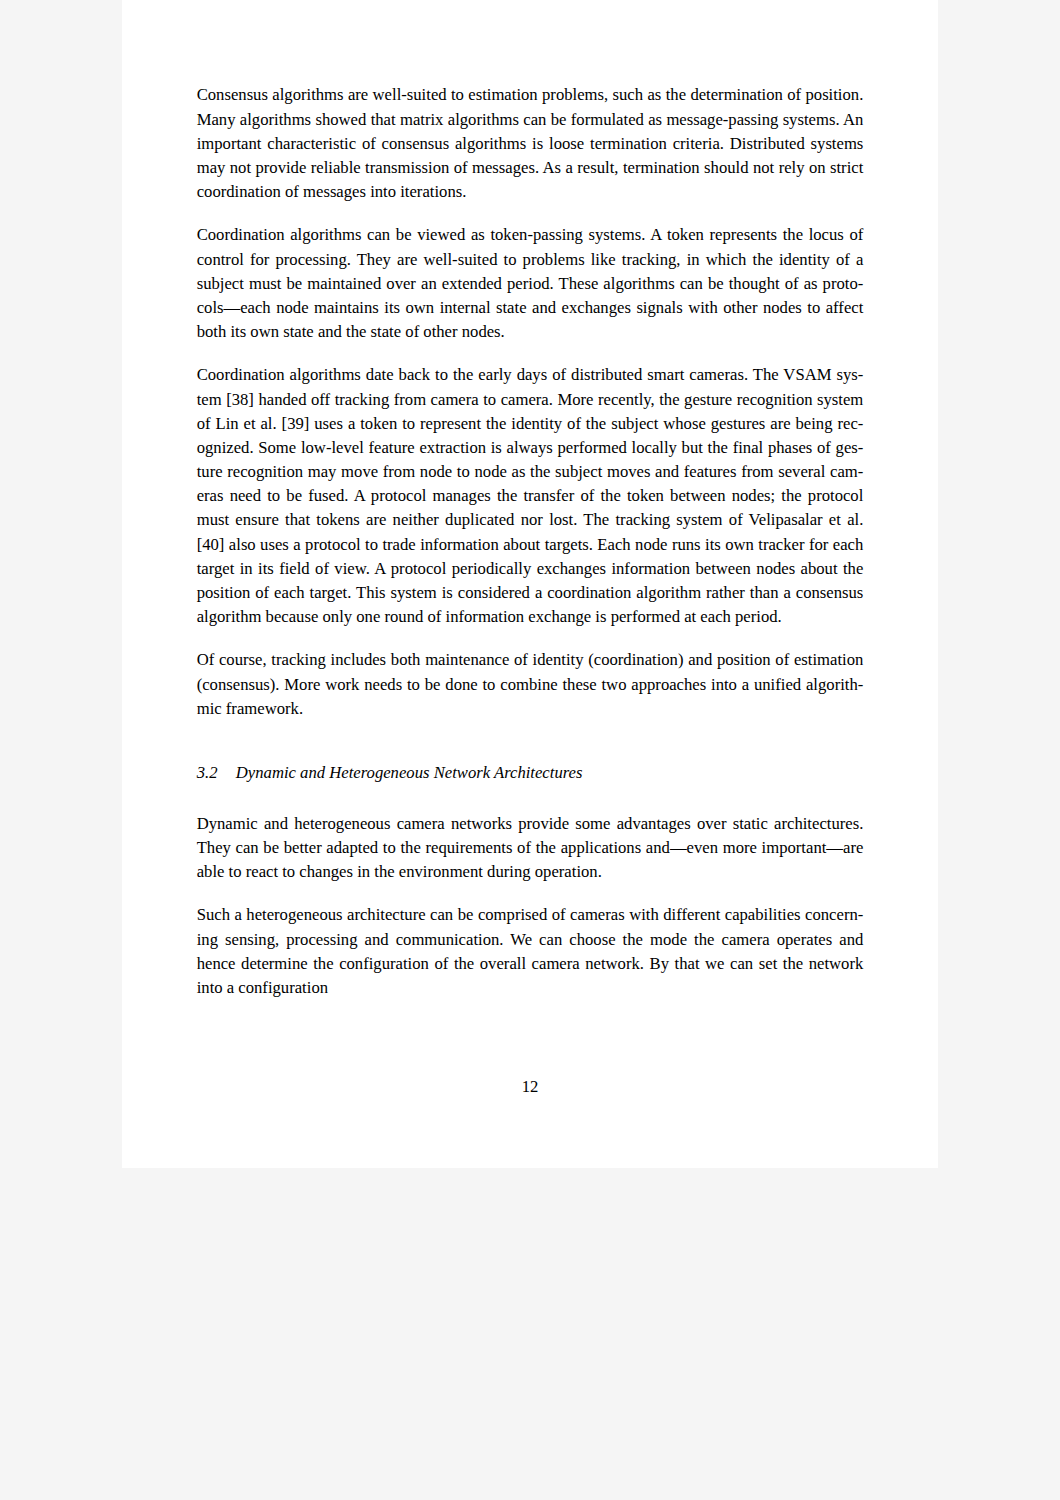Consensus algorithms are well-suited to estimation problems, such as the determination of position. Many algorithms showed that matrix algorithms can be formulated as message-passing systems. An important characteristic of consensus algorithms is loose termination criteria. Distributed systems may not provide reliable transmission of messages. As a result, termination should not rely on strict coordination of messages into iterations.
Coordination algorithms can be viewed as token-passing systems. A token represents the locus of control for processing. They are well-suited to problems like tracking, in which the identity of a subject must be maintained over an extended period. These algorithms can be thought of as protocols—each node maintains its own internal state and exchanges signals with other nodes to affect both its own state and the state of other nodes.
Coordination algorithms date back to the early days of distributed smart cameras. The VSAM system [38] handed off tracking from camera to camera. More recently, the gesture recognition system of Lin et al. [39] uses a token to represent the identity of the subject whose gestures are being recognized. Some low-level feature extraction is always performed locally but the final phases of gesture recognition may move from node to node as the subject moves and features from several cameras need to be fused. A protocol manages the transfer of the token between nodes; the protocol must ensure that tokens are neither duplicated nor lost. The tracking system of Velipasalar et al. [40] also uses a protocol to trade information about targets. Each node runs its own tracker for each target in its field of view. A protocol periodically exchanges information between nodes about the position of each target. This system is considered a coordination algorithm rather than a consensus algorithm because only one round of information exchange is performed at each period.
Of course, tracking includes both maintenance of identity (coordination) and position of estimation (consensus). More work needs to be done to combine these two approaches into a unified algorithmic framework.
3.2 Dynamic and Heterogeneous Network Architectures
Dynamic and heterogeneous camera networks provide some advantages over static architectures. They can be better adapted to the requirements of the applications and—even more important—are able to react to changes in the environment during operation.
Such a heterogeneous architecture can be comprised of cameras with different capabilities concerning sensing, processing and communication. We can choose the mode the camera operates and hence determine the configuration of the overall camera network. By that we can set the network into a configuration
12